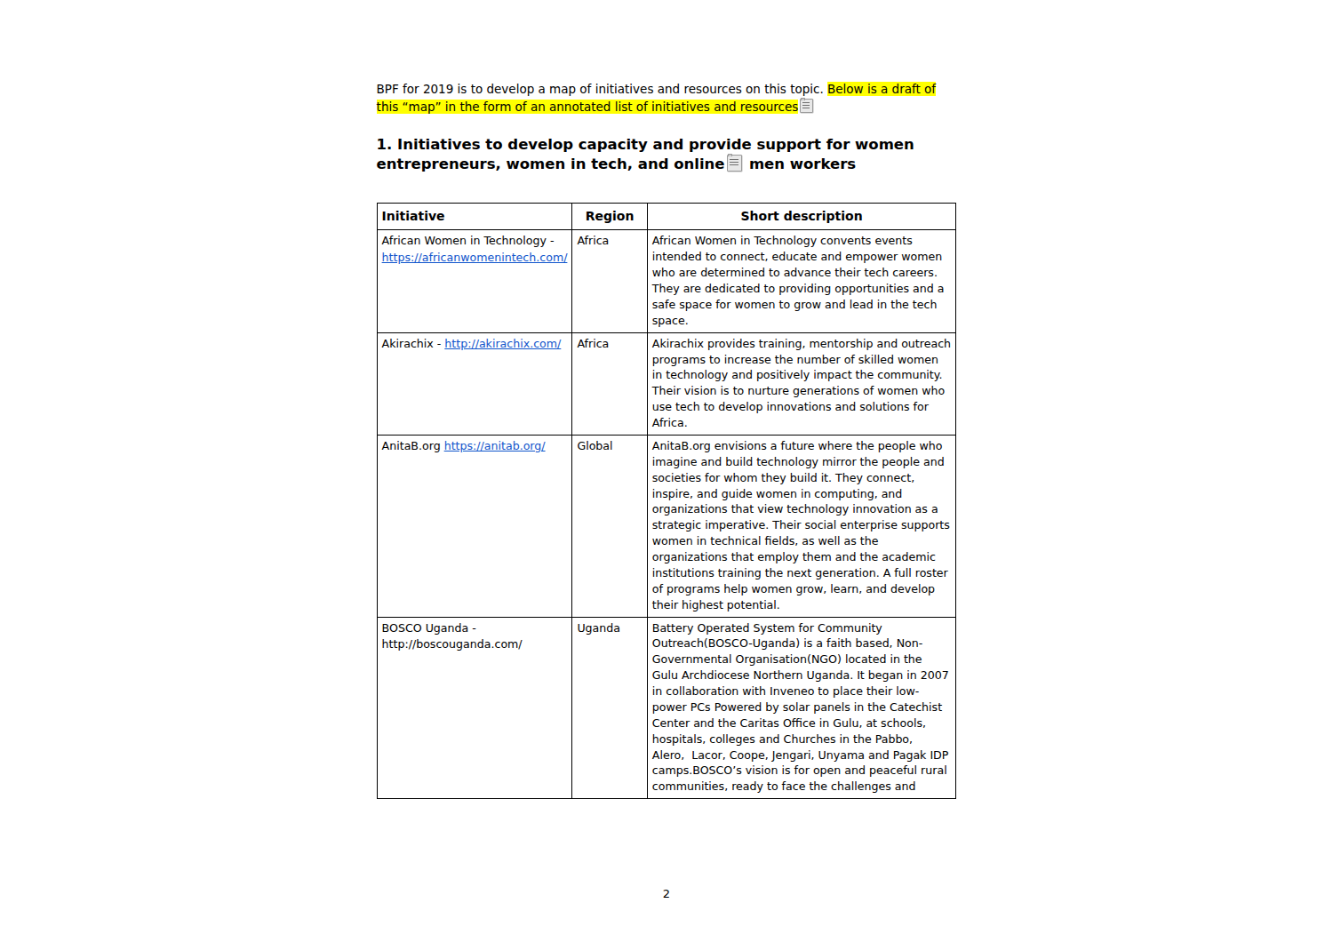BPF for 2019 is to develop a map of initiatives and resources on this topic. Below is a draft of this “map” in the form of an annotated list of initiatives and resources
1. Initiatives to develop capacity and provide support for women entrepreneurs, women in tech, and online men workers
| Initiative | Region | Short description |
| --- | --- | --- |
| African Women in Technology - https://africanwomenintech.com/ | Africa | African Women in Technology convents events intended to connect, educate and empower women who are determined to advance their tech careers. They are dedicated to providing opportunities and a safe space for women to grow and lead in the tech space. |
| Akirachix - http://akirachix.com/ | Africa | Akirachix provides training, mentorship and outreach programs to increase the number of skilled women in technology and positively impact the community. Their vision is to nurture generations of women who use tech to develop innovations and solutions for Africa. |
| AnitaB.org https://anitab.org/ | Global | AnitaB.org envisions a future where the people who imagine and build technology mirror the people and societies for whom they build it. They connect, inspire, and guide women in computing, and organizations that view technology innovation as a strategic imperative. Their social enterprise supports women in technical fields, as well as the organizations that employ them and the academic institutions training the next generation. A full roster of programs help women grow, learn, and develop their highest potential. |
| BOSCO Uganda - http://boscouganda.com/ | Uganda | Battery Operated System for Community Outreach(BOSCO-Uganda) is a faith based, Non-Governmental Organisation(NGO) located in the Gulu Archdiocese Northern Uganda. It began in 2007 in collaboration with Inveneo to place their low-power PCs Powered by solar panels in the Catechist Center and the Caritas Office in Gulu, at schools, hospitals, colleges and Churches in the Pabbo, Alero, Lacor, Coope, Jengari, Unyama and Pagak IDP camps.BOSCO’s vision is for open and peaceful rural communities, ready to face the challenges and |
2